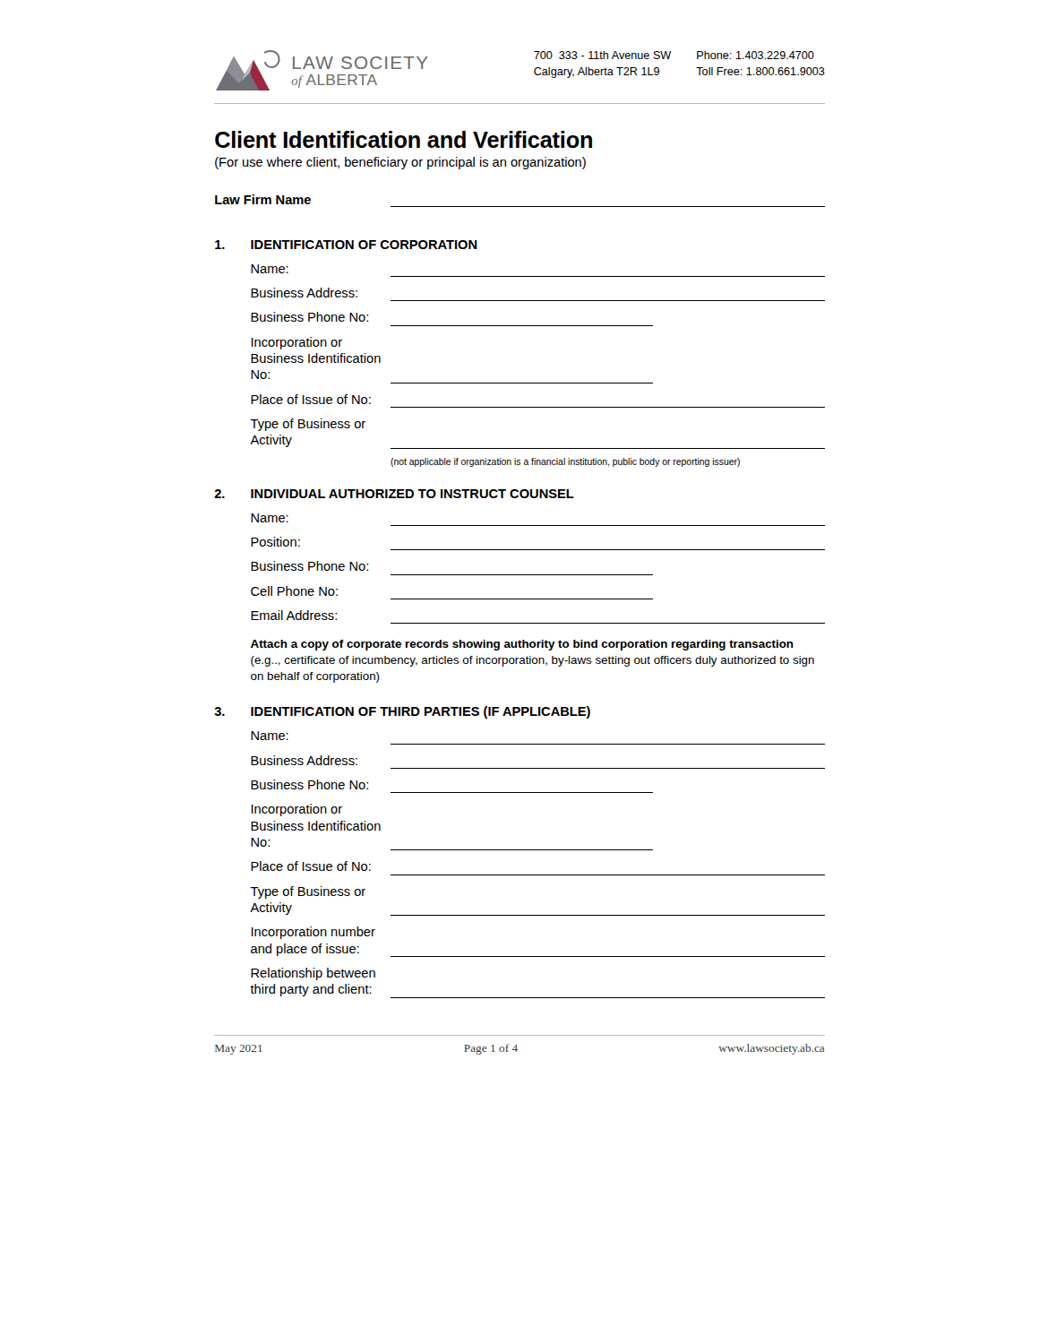LAW SOCIETY
of ALBERTA
700 333 - 11th Avenue SW
Phone: 1.403.229.4700
Calgary, Alberta T2R 1L9
Toll Free: 1.800.661.9003
Client Identification and Verification
(For use where client, beneficiary or principal is an organization)
Law Firm Name
1. Identification of Corporation
Name:
Business Address:
Business Phone No:
Incorporation or
Business Identification
No:
Place of Issue of No:
Type of Business or
Activity
(not applicable if organization is a financial institution, public body or reporting issuer)
2. Individual Authorized to Instruct Counsel
Name:
Position:
Business Phone No:
Cell Phone No:
Email Address:
Attach a copy of corporate records showing authority to bind corporation regarding transaction (e.g.., certificate of incumbency, articles of incorporation, by-laws setting out officers duly authorized to sign on behalf of corporation)
3. Identification of Third Parties (if applicable)
Name:
Business Address:
Business Phone No:
Incorporation or
Business Identification
No:
Place of Issue of No:
Type of Business or
Activity
Incorporation number
and place of issue:
Relationship between
third party and client:
May 2021
Page 1 of 4
www.lawsociety.ab.ca